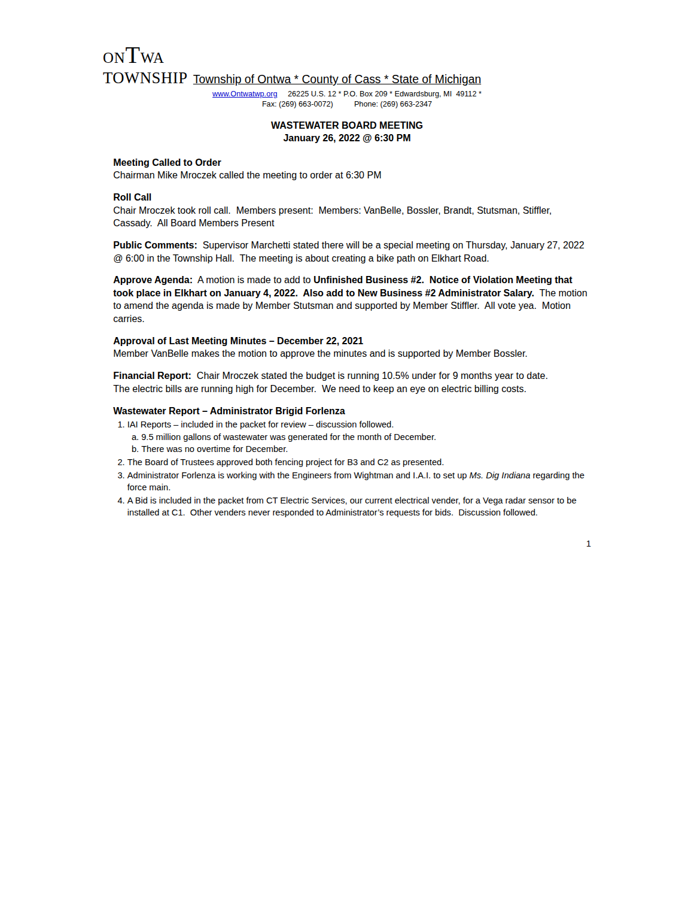on Twa
TOWNSHIP Township of Ontwa * County of Cass * State of Michigan
www.Ontwatwp.org 26225 U.S. 12 * P.O. Box 209 * Edwardsburg, MI 49112 * Fax: (269) 663-0072) Phone: (269) 663-2347
WASTEWATER BOARD MEETING
January 26, 2022 @ 6:30 PM
Meeting Called to Order
Chairman Mike Mroczek called the meeting to order at 6:30 PM
Roll Call
Chair Mroczek took roll call. Members present: Members: VanBelle, Bossler, Brandt, Stutsman, Stiffler, Cassady. All Board Members Present
Public Comments: Supervisor Marchetti stated there will be a special meeting on Thursday, January 27, 2022 @ 6:00 in the Township Hall. The meeting is about creating a bike path on Elkhart Road.
Approve Agenda: A motion is made to add to Unfinished Business #2. Notice of Violation Meeting that took place in Elkhart on January 4, 2022. Also add to New Business #2 Administrator Salary. The motion to amend the agenda is made by Member Stutsman and supported by Member Stiffler. All vote yea. Motion carries.
Approval of Last Meeting Minutes – December 22, 2021
Member VanBelle makes the motion to approve the minutes and is supported by Member Bossler.
Financial Report: Chair Mroczek stated the budget is running 10.5% under for 9 months year to date.
The electric bills are running high for December. We need to keep an eye on electric billing costs.
Wastewater Report – Administrator Brigid Forlenza
IAI Reports – included in the packet for review – discussion followed.
9.5 million gallons of wastewater was generated for the month of December.
There was no overtime for December.
The Board of Trustees approved both fencing project for B3 and C2 as presented.
Administrator Forlenza is working with the Engineers from Wightman and I.A.I. to set up Ms. Dig Indiana regarding the force main.
A Bid is included in the packet from CT Electric Services, our current electrical vender, for a Vega radar sensor to be installed at C1. Other venders never responded to Administrator’s requests for bids. Discussion followed.
1